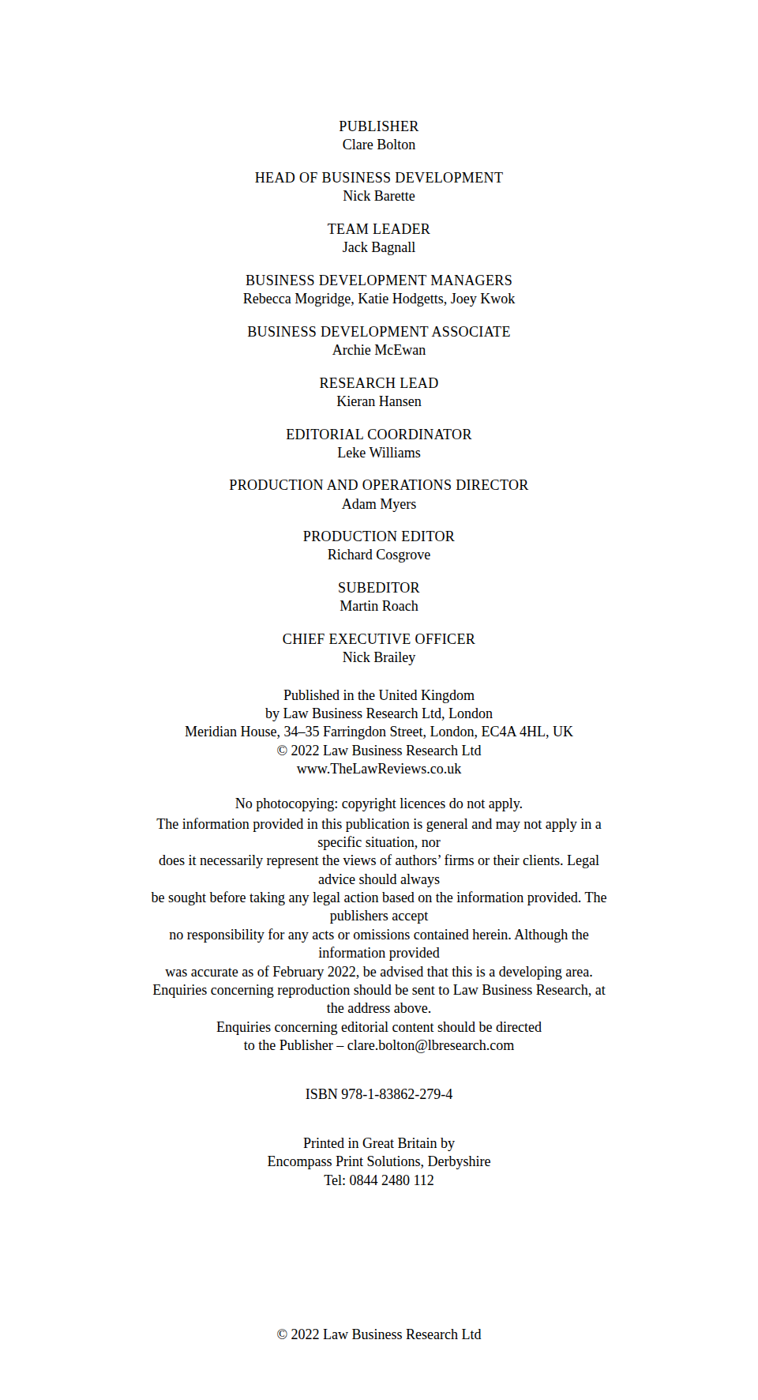Publisher
Clare Bolton
Head of Business Development
Nick Barette
Team Leader
Jack Bagnall
Business Development Managers
Rebecca Mogridge, Katie Hodgetts, Joey Kwok
Business Development Associate
Archie McEwan
Research Lead
Kieran Hansen
Editorial Coordinator
Leke Williams
Production and Operations Director
Adam Myers
Production Editor
Richard Cosgrove
Subeditor
Martin Roach
Chief Executive Officer
Nick Brailey
Published in the United Kingdom
by Law Business Research Ltd, London
Meridian House, 34–35 Farringdon Street, London, EC4A 4HL, UK
© 2022 Law Business Research Ltd
www.TheLawReviews.co.uk
No photocopying: copyright licences do not apply.
The information provided in this publication is general and may not apply in a specific situation, nor
does it necessarily represent the views of authors’ firms or their clients. Legal advice should always
be sought before taking any legal action based on the information provided. The publishers accept
no responsibility for any acts or omissions contained herein. Although the information provided
was accurate as of February 2022, be advised that this is a developing area.
Enquiries concerning reproduction should be sent to Law Business Research, at the address above.
Enquiries concerning editorial content should be directed
to the Publisher – clare.bolton@lbresearch.com
ISBN 978-1-83862-279-4
Printed in Great Britain by
Encompass Print Solutions, Derbyshire
Tel: 0844 2480 112
© 2022 Law Business Research Ltd